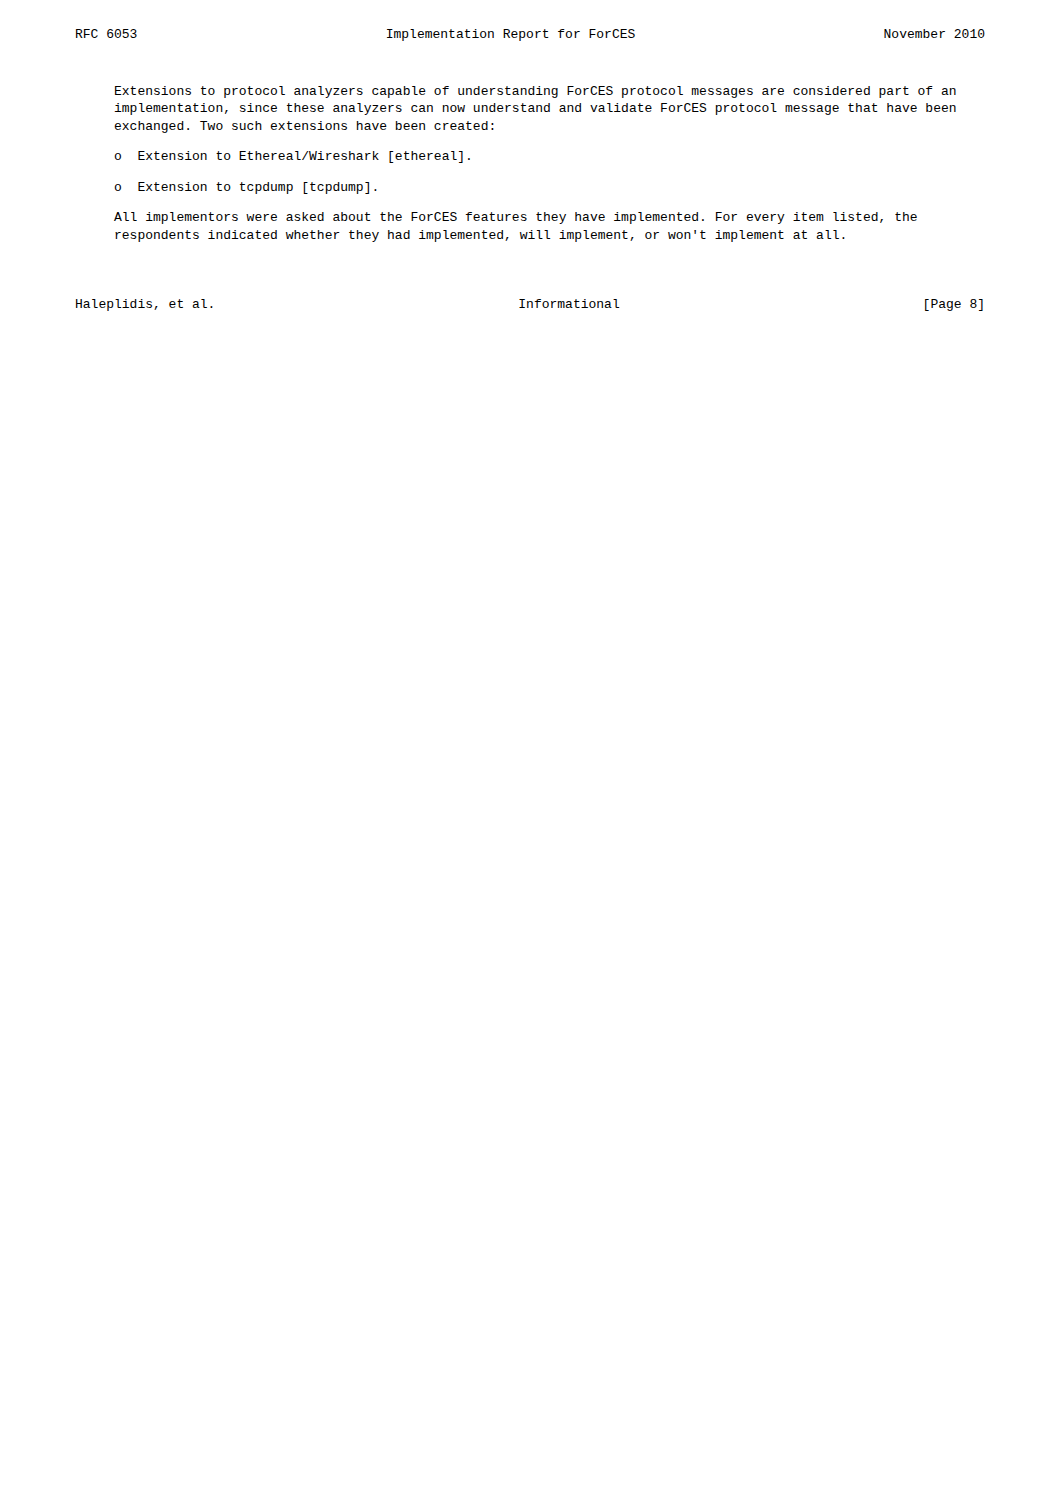RFC 6053 Implementation Report for ForCES November 2010
Extensions to protocol analyzers capable of understanding ForCES protocol messages are considered part of an implementation, since these analyzers can now understand and validate ForCES protocol message that have been exchanged. Two such extensions have been created:
o Extension to Ethereal/Wireshark [ethereal].
o Extension to tcpdump [tcpdump].
All implementors were asked about the ForCES features they have implemented. For every item listed, the respondents indicated whether they had implemented, will implement, or won't implement at all.
Haleplidis, et al. Informational [Page 8]